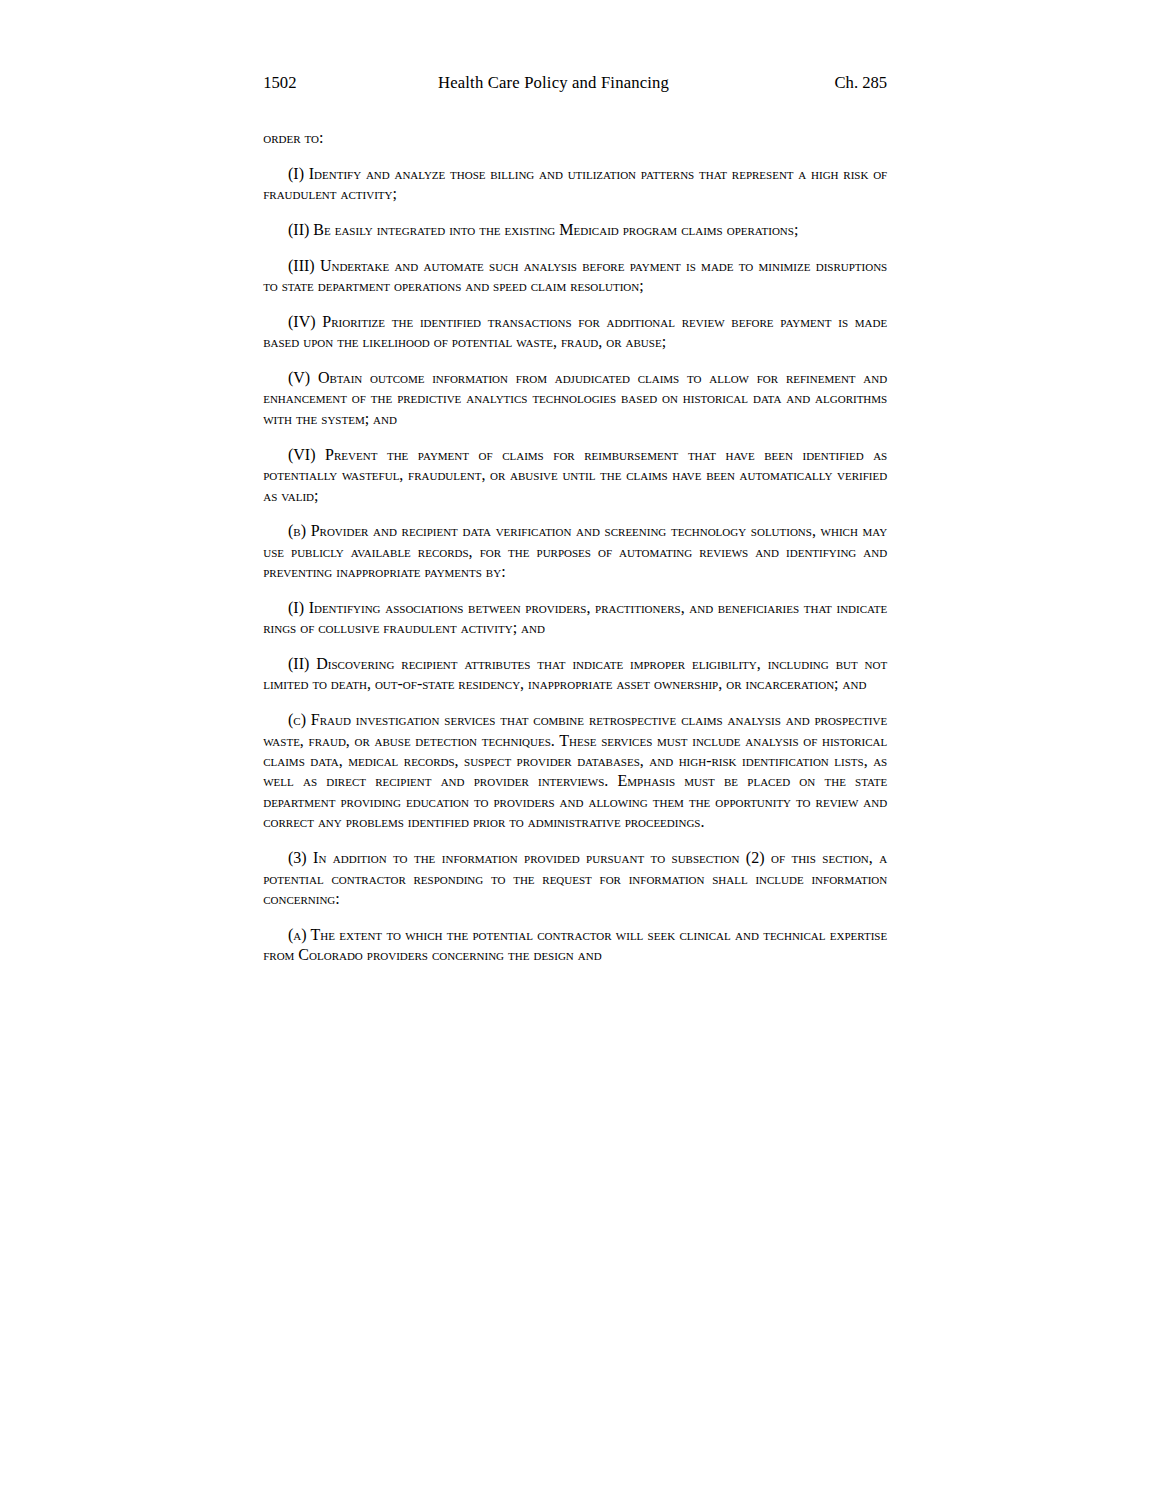1502
Health Care Policy and Financing
Ch. 285
order to:
(I) Identify and analyze those billing and utilization patterns that represent a high risk of fraudulent activity;
(II) Be easily integrated into the existing Medicaid program claims operations;
(III) Undertake and automate such analysis before payment is made to minimize disruptions to state department operations and speed claim resolution;
(IV) Prioritize the identified transactions for additional review before payment is made based upon the likelihood of potential waste, fraud, or abuse;
(V) Obtain outcome information from adjudicated claims to allow for refinement and enhancement of the predictive analytics technologies based on historical data and algorithms with the system; and
(VI) Prevent the payment of claims for reimbursement that have been identified as potentially wasteful, fraudulent, or abusive until the claims have been automatically verified as valid;
(b) Provider and recipient data verification and screening technology solutions, which may use publicly available records, for the purposes of automating reviews and identifying and preventing inappropriate payments by:
(I) Identifying associations between providers, practitioners, and beneficiaries that indicate rings of collusive fraudulent activity; and
(II) Discovering recipient attributes that indicate improper eligibility, including but not limited to death, out-of-state residency, inappropriate asset ownership, or incarceration; and
(c) Fraud investigation services that combine retrospective claims analysis and prospective waste, fraud, or abuse detection techniques. These services must include analysis of historical claims data, medical records, suspect provider databases, and high-risk identification lists, as well as direct recipient and provider interviews. Emphasis must be placed on the state department providing education to providers and allowing them the opportunity to review and correct any problems identified prior to administrative proceedings.
(3) In addition to the information provided pursuant to subsection (2) of this section, a potential contractor responding to the request for information shall include information concerning:
(a) The extent to which the potential contractor will seek clinical and technical expertise from Colorado providers concerning the design and